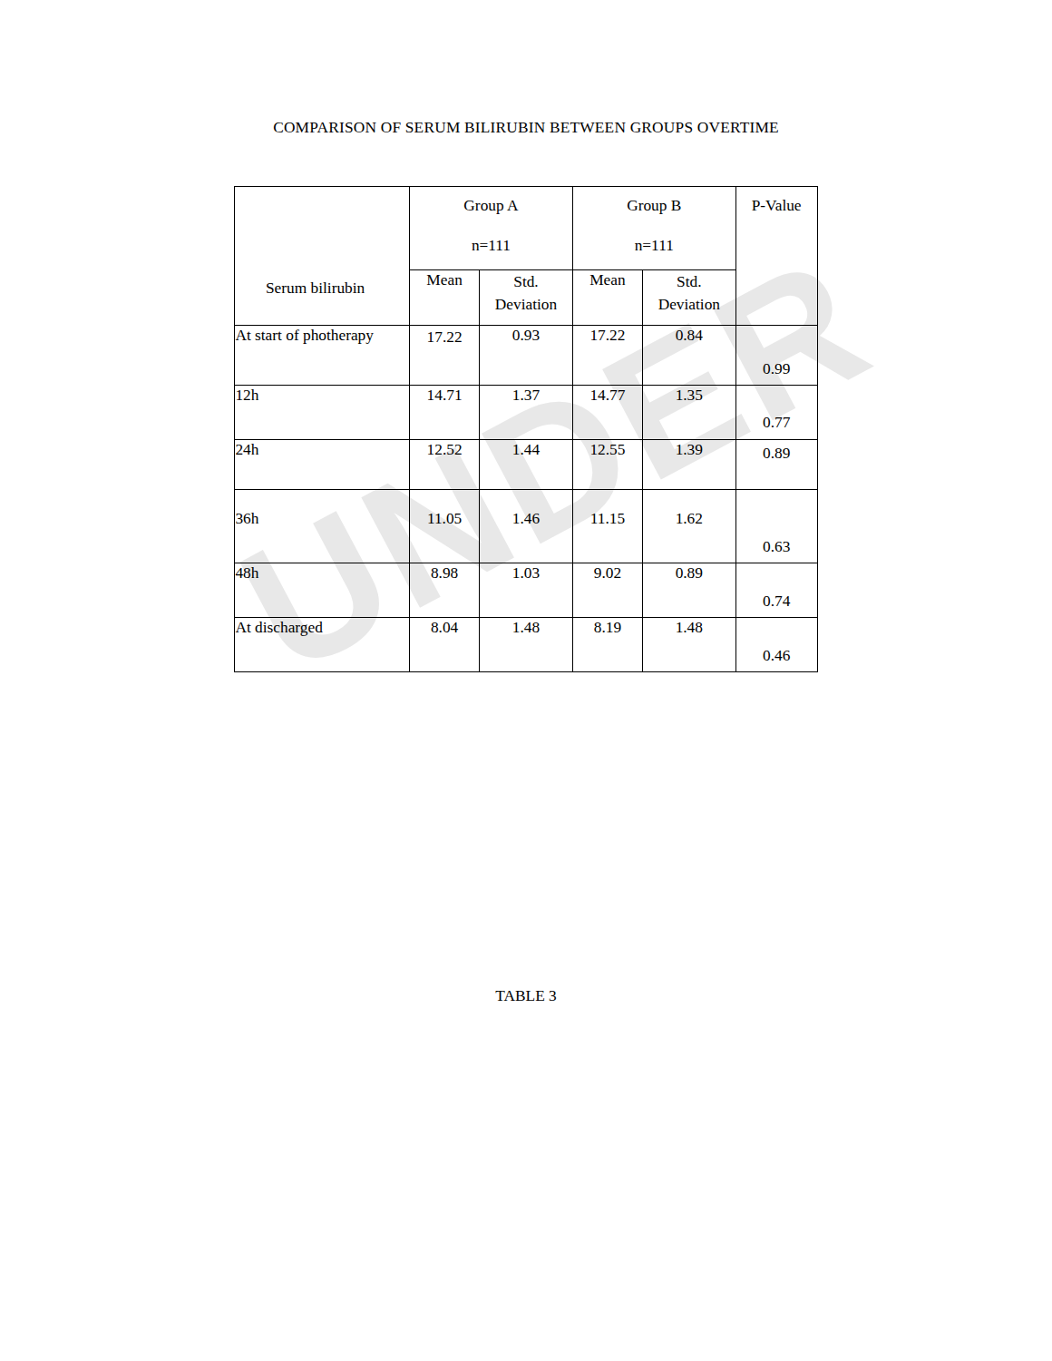COMPARISON OF SERUM BILIRUBIN BETWEEN GROUPS OVERTIME
UNDER
| Serum bilirubin | Group A n=111 | Group B n=111 | P-Value |
| Mean | Std. Deviation | Mean | Std. Deviation |
| At start of photherapy | 17.22 | 0.93 | 17.22 | 0.84 | 0.99 |
| 12h | 14.71 | 1.37 | 14.77 | 1.35 | 0.77 |
| 24h | 12.52 | 1.44 | 12.55 | 1.39 | 0.89 |
| 36h | 11.05 | 1.46 | 11.15 | 1.62 | 0.63 |
| 48h | 8.98 | 1.03 | 9.02 | 0.89 | 0.74 |
| At discharged | 8.04 | 1.48 | 8.19 | 1.48 | 0.46 |
TABLE 3